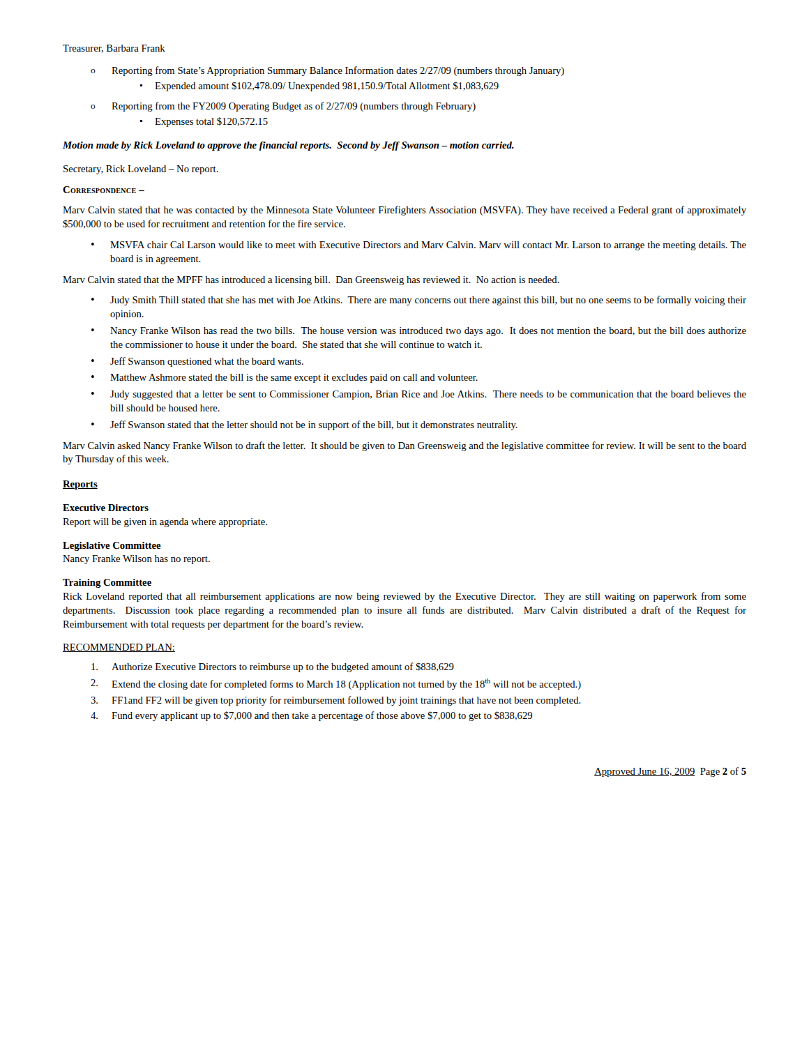Treasurer, Barbara Frank
Reporting from State’s Appropriation Summary Balance Information dates 2/27/09 (numbers through January)
Expended amount $102,478.09/ Unexpended 981,150.9/Total Allotment $1,083,629
Reporting from the FY2009 Operating Budget as of 2/27/09 (numbers through February)
Expenses total $120,572.15
Motion made by Rick Loveland to approve the financial reports. Second by Jeff Swanson – motion carried.
Secretary, Rick Loveland – No report.
Correspondence –
Marv Calvin stated that he was contacted by the Minnesota State Volunteer Firefighters Association (MSVFA). They have received a Federal grant of approximately $500,000 to be used for recruitment and retention for the fire service.
MSVFA chair Cal Larson would like to meet with Executive Directors and Marv Calvin. Marv will contact Mr. Larson to arrange the meeting details. The board is in agreement.
Marv Calvin stated that the MPFF has introduced a licensing bill. Dan Greensweig has reviewed it. No action is needed.
Judy Smith Thill stated that she has met with Joe Atkins. There are many concerns out there against this bill, but no one seems to be formally voicing their opinion.
Nancy Franke Wilson has read the two bills. The house version was introduced two days ago. It does not mention the board, but the bill does authorize the commissioner to house it under the board. She stated that she will continue to watch it.
Jeff Swanson questioned what the board wants.
Matthew Ashmore stated the bill is the same except it excludes paid on call and volunteer.
Judy suggested that a letter be sent to Commissioner Campion, Brian Rice and Joe Atkins. There needs to be communication that the board believes the bill should be housed here.
Jeff Swanson stated that the letter should not be in support of the bill, but it demonstrates neutrality.
Marv Calvin asked Nancy Franke Wilson to draft the letter. It should be given to Dan Greensweig and the legislative committee for review. It will be sent to the board by Thursday of this week.
Reports
Executive Directors
Report will be given in agenda where appropriate.
Legislative Committee
Nancy Franke Wilson has no report.
Training Committee
Rick Loveland reported that all reimbursement applications are now being reviewed by the Executive Director. They are still waiting on paperwork from some departments. Discussion took place regarding a recommended plan to insure all funds are distributed. Marv Calvin distributed a draft of the Request for Reimbursement with total requests per department for the board’s review.
RECOMMENDED PLAN:
Authorize Executive Directors to reimburse up to the budgeted amount of $838,629
Extend the closing date for completed forms to March 18 (Application not turned by the 18th will not be accepted.)
FF1and FF2 will be given top priority for reimbursement followed by joint trainings that have not been completed.
Fund every applicant up to $7,000 and then take a percentage of those above $7,000 to get to $838,629
Approved June 16, 2009 Page 2 of 5